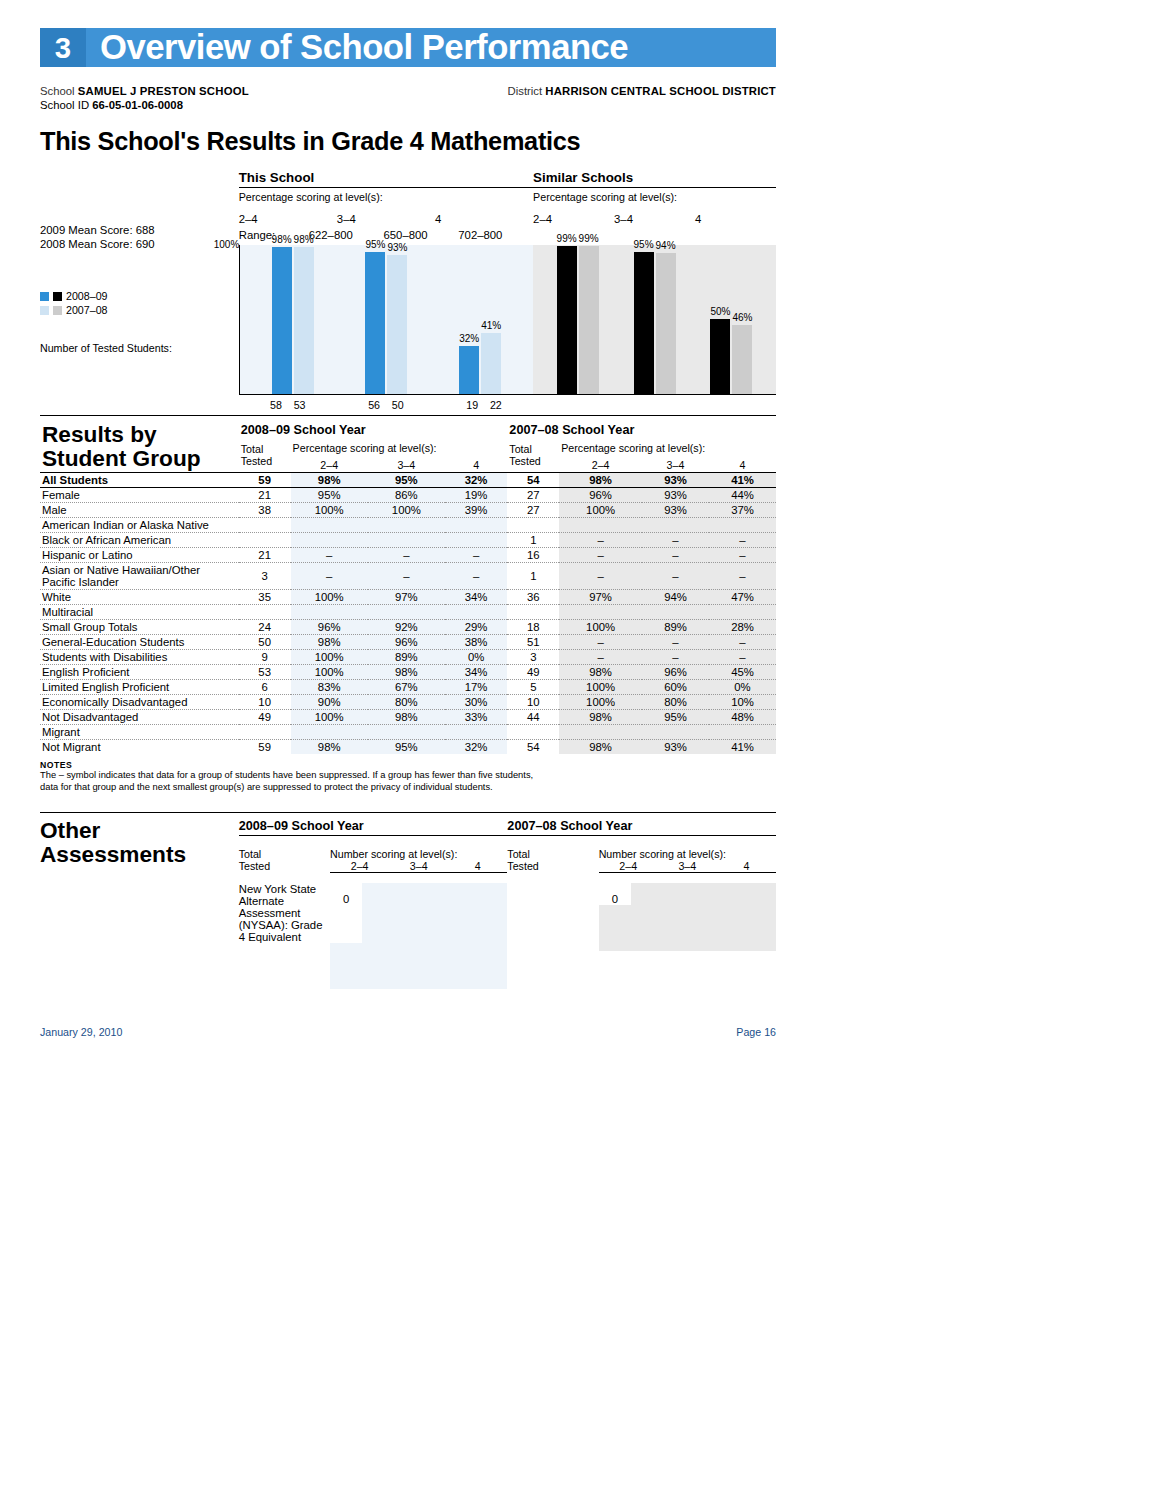3
Overview of School Performance
School SAMUEL J PRESTON SCHOOL
District HARRISON CENTRAL SCHOOL DISTRICT
School ID 66-05-01-06-0008
This School's Results in Grade 4 Mathematics
2009 Mean Score: 688
2008 Mean Score: 690
2008–09
2007–08
Number of Tested Students:
This School
Percentage scoring at level(s):
2–43–44
Range:
622–800
650–800
702–800
100%
98%
98%
95%
93%
32%
41%
58 53 56 50 19 22
Similar Schools
Percentage scoring at level(s):
2–43–44
99%
99%
95%
94%
50%
46%
| Results by Student Group | 2008–09 School Year | 2007–08 School Year |
| Total Tested | Percentage scoring at level(s): | Total Tested | Percentage scoring at level(s): |
| 2–4 | 3–4 | 4 | 2–4 | 3–4 | 4 |
| All Students | 59 | 98% | 95% | 32% | 54 | 98% | 93% | 41% |
| Female | 21 | 95% | 86% | 19% | 27 | 96% | 93% | 44% |
| Male | 38 | 100% | 100% | 39% | 27 | 100% | 93% | 37% |
| American Indian or Alaska Native | | | | | | | | |
| Black or African American | | | | | 1 | – | – | – |
| Hispanic or Latino | 21 | – | – | – | 16 | – | – | – |
| Asian or Native Hawaiian/Other Pacific Islander | 3 | – | – | – | 1 | – | – | – |
| White | 35 | 100% | 97% | 34% | 36 | 97% | 94% | 47% |
| Multiracial | | | | | | | | |
| Small Group Totals | 24 | 96% | 92% | 29% | 18 | 100% | 89% | 28% |
| General-Education Students | 50 | 98% | 96% | 38% | 51 | – | – | – |
| Students with Disabilities | 9 | 100% | 89% | 0% | 3 | – | – | – |
| English Proficient | 53 | 100% | 98% | 34% | 49 | 98% | 96% | 45% |
| Limited English Proficient | 6 | 83% | 67% | 17% | 5 | 100% | 60% | 0% |
| Economically Disadvantaged | 10 | 90% | 80% | 30% | 10 | 100% | 80% | 10% |
| Not Disadvantaged | 49 | 100% | 98% | 33% | 44 | 98% | 95% | 48% |
| Migrant | | | | | | | | |
| Not Migrant | 59 | 98% | 95% | 32% | 54 | 98% | 93% | 41% |
NOTES
The – symbol indicates that data for a group of students have been suppressed. If a group has fewer than five students,
data for that group and the next smallest group(s) are suppressed to protect the privacy of individual students.
Other
Assessments
2008–09 School Year
Total
Tested
Number scoring at level(s):
2–43–44
New York State Alternate Assessment
(NYSAA): Grade 4 Equivalent
0
2007–08 School Year
Total
Tested
Number scoring at level(s):
2–43–44
0
January 29, 2010
Page 16